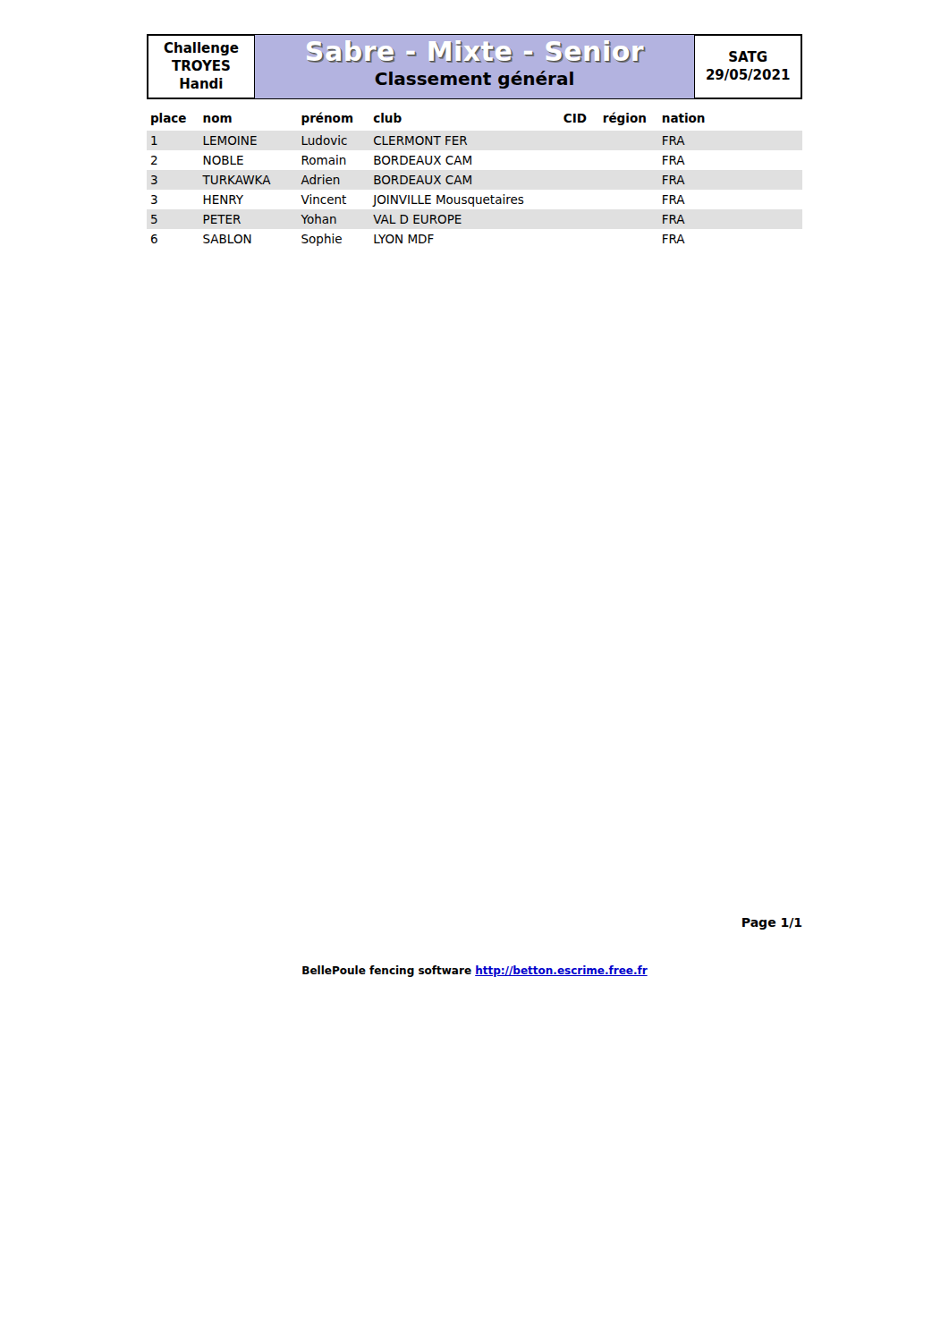Challenge
TROYES
Handi
Sabre - Mixte - Senior
Classement général
SATG
29/05/2021
| place | nom | prénom | club | CID | région | nation |
| --- | --- | --- | --- | --- | --- | --- |
| 1 | LEMOINE | Ludovic | CLERMONT FER | | | FRA |
| 2 | NOBLE | Romain | BORDEAUX CAM | | | FRA |
| 3 | TURKAWKA | Adrien | BORDEAUX CAM | | | FRA |
| 3 | HENRY | Vincent | JOINVILLE Mousquetaires | | | FRA |
| 5 | PETER | Yohan | VAL D EUROPE | | | FRA |
| 6 | SABLON | Sophie | LYON MDF | | | FRA |
Page 1/1
BellePoule fencing software http://betton.escrime.free.fr